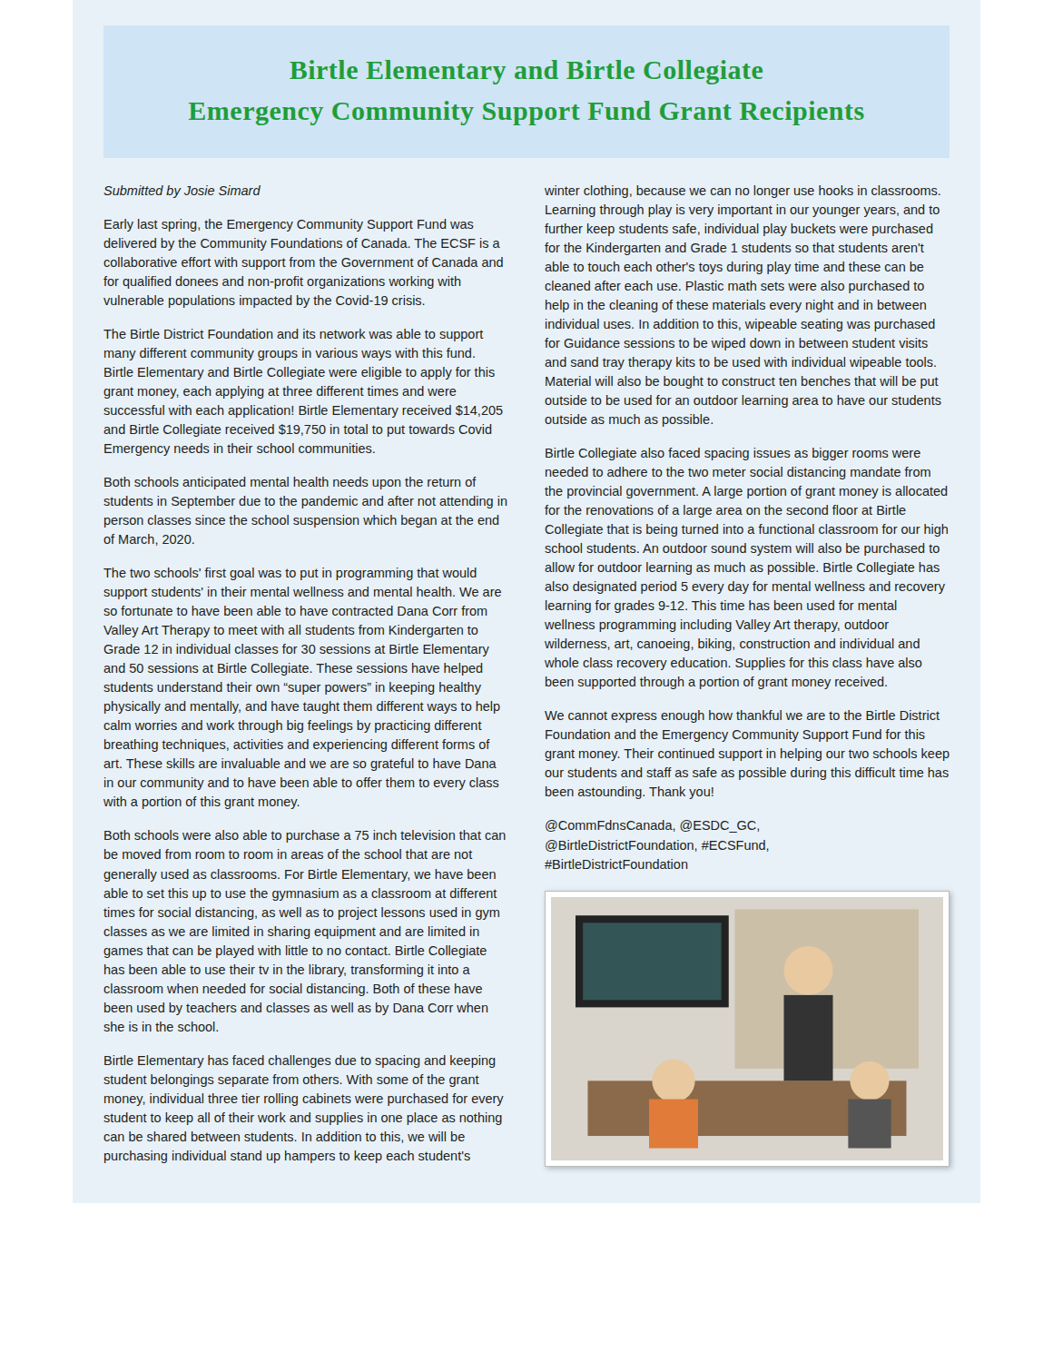Birtle Elementary and Birtle Collegiate Emergency Community Support Fund Grant Recipients
Submitted by Josie Simard
Early last spring, the Emergency Community Support Fund was delivered by the Community Foundations of Canada. The ECSF is a collaborative effort with support from the Government of Canada and for qualified donees and non-profit organizations working with vulnerable populations impacted by the Covid-19 crisis.
The Birtle District Foundation and its network was able to support many different community groups in various ways with this fund. Birtle Elementary and Birtle Collegiate were eligible to apply for this grant money, each applying at three different times and were successful with each application! Birtle Elementary received $14,205 and Birtle Collegiate received $19,750 in total to put towards Covid Emergency needs in their school communities.
Both schools anticipated mental health needs upon the return of students in September due to the pandemic and after not attending in person classes since the school suspension which began at the end of March, 2020.
The two schools' first goal was to put in programming that would support students' in their mental wellness and mental health. We are so fortunate to have been able to have contracted Dana Corr from Valley Art Therapy to meet with all students from Kindergarten to Grade 12 in individual classes for 30 sessions at Birtle Elementary and 50 sessions at Birtle Collegiate. These sessions have helped students understand their own “super powers” in keeping healthy physically and mentally, and have taught them different ways to help calm worries and work through big feelings by practicing different breathing techniques, activities and experiencing different forms of art. These skills are invaluable and we are so grateful to have Dana in our community and to have been able to offer them to every class with a portion of this grant money.
Both schools were also able to purchase a 75 inch television that can be moved from room to room in areas of the school that are not generally used as classrooms. For Birtle Elementary, we have been able to set this up to use the gymnasium as a classroom at different times for social distancing, as well as to project lessons used in gym classes as we are limited in sharing equipment and are limited in games that can be played with little to no contact. Birtle Collegiate has been able to use their tv in the library, transforming it into a classroom when needed for social distancing. Both of these have been used by teachers and classes as well as by Dana Corr when she is in the school.
Birtle Elementary has faced challenges due to spacing and keeping student belongings separate from others. With some of the grant money, individual three tier rolling cabinets were purchased for every student to keep all of their work and supplies in one place as nothing can be shared between students. In addition to this, we will be purchasing individual stand up hampers to keep each student's winter clothing, because we can no longer use hooks in classrooms. Learning through play is very important in our younger years, and to further keep students safe, individual play buckets were purchased for the Kindergarten and Grade 1 students so that students aren't able to touch each other's toys during play time and these can be cleaned after each use. Plastic math sets were also purchased to help in the cleaning of these materials every night and in between individual uses. In addition to this, wipeable seating was purchased for Guidance sessions to be wiped down in between student visits and sand tray therapy kits to be used with individual wipeable tools. Material will also be bought to construct ten benches that will be put outside to be used for an outdoor learning area to have our students outside as much as possible.
Birtle Collegiate also faced spacing issues as bigger rooms were needed to adhere to the two meter social distancing mandate from the provincial government. A large portion of grant money is allocated for the renovations of a large area on the second floor at Birtle Collegiate that is being turned into a functional classroom for our high school students. An outdoor sound system will also be purchased to allow for outdoor learning as much as possible. Birtle Collegiate has also designated period 5 every day for mental wellness and recovery learning for grades 9-12. This time has been used for mental wellness programming including Valley Art therapy, outdoor wilderness, art, canoeing, biking, construction and individual and whole class recovery education. Supplies for this class have also been supported through a portion of grant money received.
We cannot express enough how thankful we are to the Birtle District Foundation and the Emergency Community Support Fund for this grant money. Their continued support in helping our two schools keep our students and staff as safe as possible during this difficult time has been astounding. Thank you!
@CommFdnsCanada, @ESDC_GC,
@BirtleDistrictFoundation, #ECSFund,
#BirtleDistrictFoundation